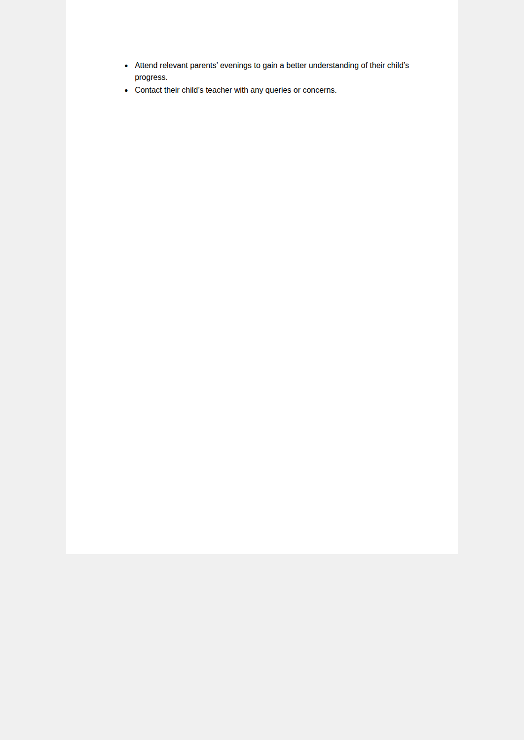Attend relevant parents’ evenings to gain a better understanding of their child’s progress.
Contact their child’s teacher with any queries or concerns.